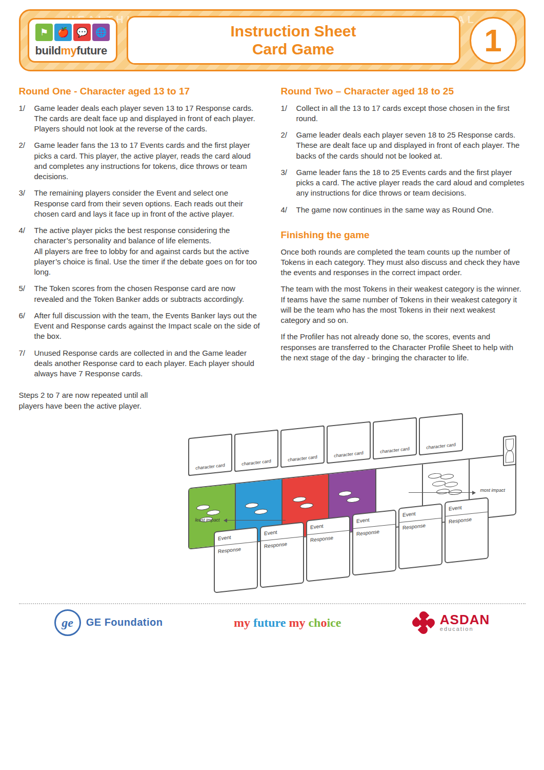⚑
🍎
💬
🌐
buildmyfuture
Instruction Sheet
Card Game
1
Round One - Character aged 13 to 17
1/Game leader deals each player seven 13 to 17 Response cards. The cards are dealt face up and displayed in front of each player. Players should not look at the reverse of the cards.
2/Game leader fans the 13 to 17 Events cards and the first player picks a card. This player, the active player, reads the card aloud and completes any instructions for tokens, dice throws or team decisions.
3/The remaining players consider the Event and select one Response card from their seven options. Each reads out their chosen card and lays it face up in front of the active player.
4/The active player picks the best response considering the character’s personality and balance of life elements.
All players are free to lobby for and against cards but the active player’s choice is final. Use the timer if the debate goes on for too long.
5/The Token scores from the chosen Response card are now revealed and the Token Banker adds or subtracts accordingly.
6/After full discussion with the team, the Events Banker lays out the Event and Response cards against the Impact scale on the side of the box.
7/Unused Response cards are collected in and the Game leader deals another Response card to each player. Each player should always have 7 Response cards.
Steps 2 to 7 are now repeated until all players have been the active player.
Round Two – Character aged 18 to 25
1/Collect in all the 13 to 17 cards except those chosen in the first round.
2/Game leader deals each player seven 18 to 25 Response cards. These are dealt face up and displayed in front of each player. The backs of the cards should not be looked at.
3/Game leader fans the 18 to 25 Events cards and the first player picks a card. The active player reads the card aloud and completes any instructions for dice throws or team decisions.
4/The game now continues in the same way as Round One.
Finishing the game
Once both rounds are completed the team counts up the number of Tokens in each category. They must also discuss and check they have the events and responses in the correct impact order.
The team with the most Tokens in their weakest category is the winner. If teams have the same number of Tokens in their weakest category it will be the team who has the most Tokens in their next weakest category and so on.
If the Profiler has not already done so, the scores, events and responses are transferred to the Character Profile Sheet to help with the next stage of the day - bringing the character to life.
character card
character card
character card
character card
character card
character card
least impact
most impact
Event Response
Event Response
Event Response
Event Response
Event Response
Event Response
ge
GE Foundation
my future my choice
ASDAN education